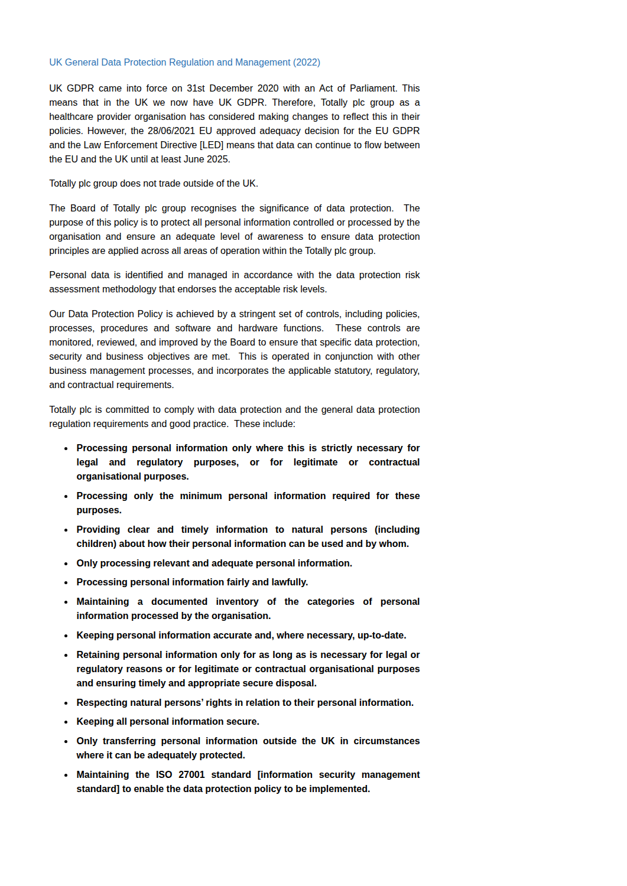UK General Data Protection Regulation and Management (2022)
UK GDPR came into force on 31st December 2020 with an Act of Parliament. This means that in the UK we now have UK GDPR. Therefore, Totally plc group as a healthcare provider organisation has considered making changes to reflect this in their policies. However, the 28/06/2021 EU approved adequacy decision for the EU GDPR and the Law Enforcement Directive [LED] means that data can continue to flow between the EU and the UK until at least June 2025.
Totally plc group does not trade outside of the UK.
The Board of Totally plc group recognises the significance of data protection. The purpose of this policy is to protect all personal information controlled or processed by the organisation and ensure an adequate level of awareness to ensure data protection principles are applied across all areas of operation within the Totally plc group.
Personal data is identified and managed in accordance with the data protection risk assessment methodology that endorses the acceptable risk levels.
Our Data Protection Policy is achieved by a stringent set of controls, including policies, processes, procedures and software and hardware functions. These controls are monitored, reviewed, and improved by the Board to ensure that specific data protection, security and business objectives are met. This is operated in conjunction with other business management processes, and incorporates the applicable statutory, regulatory, and contractual requirements.
Totally plc is committed to comply with data protection and the general data protection regulation requirements and good practice. These include:
Processing personal information only where this is strictly necessary for legal and regulatory purposes, or for legitimate or contractual organisational purposes.
Processing only the minimum personal information required for these purposes.
Providing clear and timely information to natural persons (including children) about how their personal information can be used and by whom.
Only processing relevant and adequate personal information.
Processing personal information fairly and lawfully.
Maintaining a documented inventory of the categories of personal information processed by the organisation.
Keeping personal information accurate and, where necessary, up-to-date.
Retaining personal information only for as long as is necessary for legal or regulatory reasons or for legitimate or contractual organisational purposes and ensuring timely and appropriate secure disposal.
Respecting natural persons’ rights in relation to their personal information.
Keeping all personal information secure.
Only transferring personal information outside the UK in circumstances where it can be adequately protected.
Maintaining the ISO 27001 standard [information security management standard] to enable the data protection policy to be implemented.